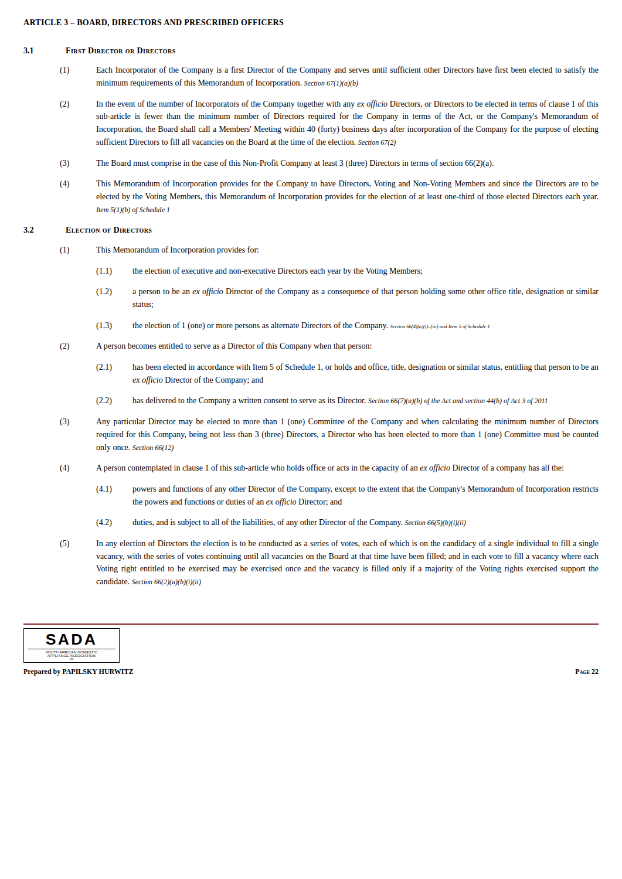ARTICLE 3 – BOARD, DIRECTORS AND PRESCRIBED OFFICERS
3.1 First Director or Directors
(1) Each Incorporator of the Company is a first Director of the Company and serves until sufficient other Directors have first been elected to satisfy the minimum requirements of this Memorandum of Incorporation. Section 67(1)(a)(b)
(2) In the event of the number of Incorporators of the Company together with any ex officio Directors, or Directors to be elected in terms of clause 1 of this sub-article is fewer than the minimum number of Directors required for the Company in terms of the Act, or the Company's Memorandum of Incorporation, the Board shall call a Members' Meeting within 40 (forty) business days after incorporation of the Company for the purpose of electing sufficient Directors to fill all vacancies on the Board at the time of the election. Section 67(2)
(3) The Board must comprise in the case of this Non-Profit Company at least 3 (three) Directors in terms of section 66(2)(a).
(4) This Memorandum of Incorporation provides for the Company to have Directors, Voting and Non-Voting Members and since the Directors are to be elected by the Voting Members, this Memorandum of Incorporation provides for the election of at least one-third of those elected Directors each year. Item 5(1)(b) of Schedule 1
3.2 Election of Directors
(1) This Memorandum of Incorporation provides for:
(1.1) the election of executive and non-executive Directors each year by the Voting Members;
(1.2) a person to be an ex officio Director of the Company as a consequence of that person holding some other office title, designation or similar status;
(1.3) the election of 1 (one) or more persons as alternate Directors of the Company. Section 66(4)(a)(i)–(iii) and Item 5 of Schedule 1
(2) A person becomes entitled to serve as a Director of this Company when that person:
(2.1) has been elected in accordance with Item 5 of Schedule 1, or holds and office, title, designation or similar status, entitling that person to be an ex officio Director of the Company; and
(2.2) has delivered to the Company a written consent to serve as its Director. Section 66(7)(a)(b) of the Act and section 44(b) of Act 3 of 2011
(3) Any particular Director may be elected to more than 1 (one) Committee of the Company and when calculating the minimum number of Directors required for this Company, being not less than 3 (three) Directors, a Director who has been elected to more than 1 (one) Committee must be counted only once. Section 66(12)
(4) A person contemplated in clause 1 of this sub-article who holds office or acts in the capacity of an ex officio Director of a company has all the:
(4.1) powers and functions of any other Director of the Company, except to the extent that the Company's Memorandum of Incorporation restricts the powers and functions or duties of an ex officio Director; and
(4.2) duties, and is subject to all of the liabilities, of any other Director of the Company. Section 66(5)(b)(i)(ii)
(5) In any election of Directors the election is to be conducted as a series of votes, each of which is on the candidacy of a single individual to fill a single vacancy, with the series of votes continuing until all vacancies on the Board at that time have been filled; and in each vote to fill a vacancy where each Voting right entitled to be exercised may be exercised once and the vacancy is filled only if a majority of the Voting rights exercised support the candidate. Section 66(2)(a)(b)(i)(ii)
SADA SOUTH AFRICAN DOMESTIC
APPLIANCE ASSOCIATION est
Prepared by PAPILSKY HURWITZ Page 22